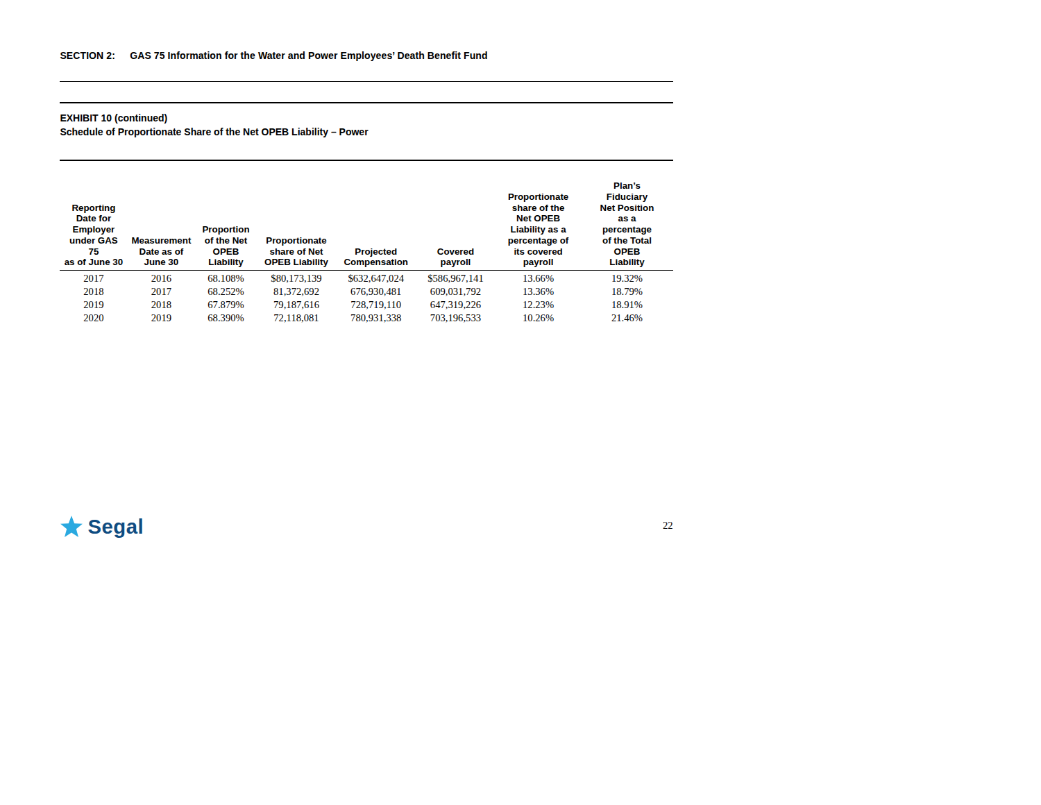SECTION 2: GAS 75 Information for the Water and Power Employees’ Death Benefit Fund
EXHIBIT 10 (continued)
Schedule of Proportionate Share of the Net OPEB Liability – Power
| Reporting Date for Employer under GAS 75 as of June 30 | Measurement Date as of June 30 | Proportion of the Net OPEB Liability | Proportionate share of Net OPEB Liability | Projected Compensation | Covered payroll | Proportionate share of the Net OPEB Liability as a percentage of its covered payroll | Plan’s Fiduciary Net Position as a percentage of the Total OPEB Liability |
| --- | --- | --- | --- | --- | --- | --- | --- |
| 2017 | 2016 | 68.108% | $80,173,139 | $632,647,024 | $586,967,141 | 13.66% | 19.32% |
| 2018 | 2017 | 68.252% | 81,372,692 | 676,930,481 | 609,031,792 | 13.36% | 18.79% |
| 2019 | 2018 | 67.879% | 79,187,616 | 728,719,110 | 647,319,226 | 12.23% | 18.91% |
| 2020 | 2019 | 68.390% | 72,118,081 | 780,931,338 | 703,196,533 | 10.26% | 21.46% |
Segal
22